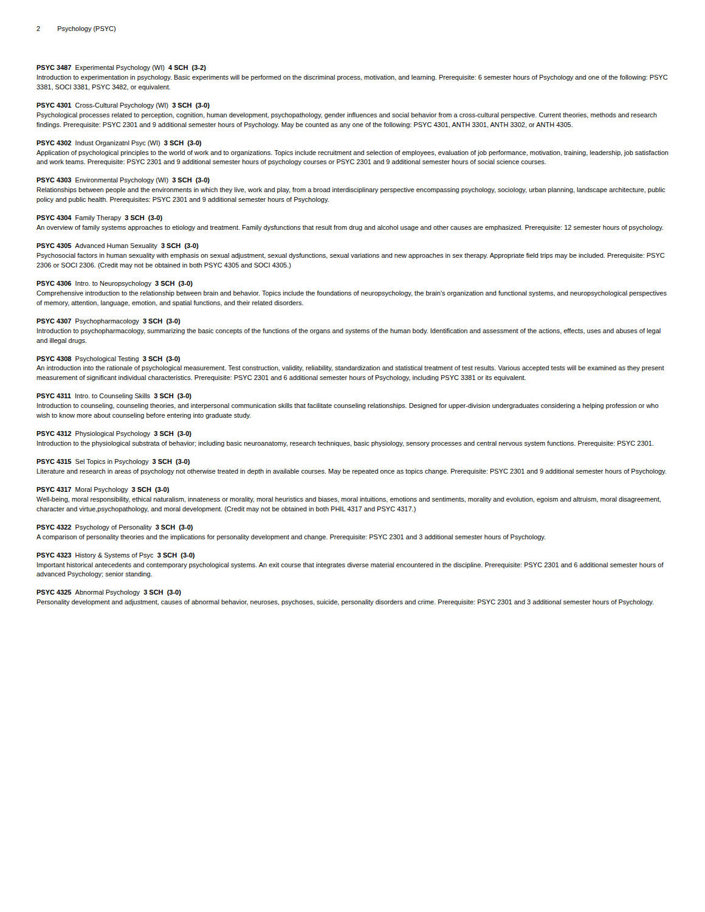2 Psychology (PSYC)
PSYC 3487 Experimental Psychology (WI) 4 SCH (3-2)
Introduction to experimentation in psychology. Basic experiments will be performed on the discriminal process, motivation, and learning. Prerequisite: 6 semester hours of Psychology and one of the following: PSYC 3381, SOCI 3381, PSYC 3482, or equivalent.
PSYC 4301 Cross-Cultural Psychology (WI) 3 SCH (3-0)
Psychological processes related to perception, cognition, human development, psychopathology, gender influences and social behavior from a cross-cultural perspective. Current theories, methods and research findings. Prerequisite: PSYC 2301 and 9 additional semester hours of Psychology. May be counted as any one of the following: PSYC 4301, ANTH 3301, ANTH 3302, or ANTH 4305.
PSYC 4302 Indust Organizatnl Psyc (WI) 3 SCH (3-0)
Application of psychological principles to the world of work and to organizations. Topics include recruitment and selection of employees, evaluation of job performance, motivation, training, leadership, job satisfaction and work teams. Prerequisite: PSYC 2301 and 9 additional semester hours of psychology courses or PSYC 2301 and 9 additional semester hours of social science courses.
PSYC 4303 Environmental Psychology (WI) 3 SCH (3-0)
Relationships between people and the environments in which they live, work and play, from a broad interdisciplinary perspective encompassing psychology, sociology, urban planning, landscape architecture, public policy and public health. Prerequisites: PSYC 2301 and 9 additional semester hours of Psychology.
PSYC 4304 Family Therapy 3 SCH (3-0)
An overview of family systems approaches to etiology and treatment. Family dysfunctions that result from drug and alcohol usage and other causes are emphasized. Prerequisite: 12 semester hours of psychology.
PSYC 4305 Advanced Human Sexuality 3 SCH (3-0)
Psychosocial factors in human sexuality with emphasis on sexual adjustment, sexual dysfunctions, sexual variations and new approaches in sex therapy. Appropriate field trips may be included. Prerequisite: PSYC 2306 or SOCI 2306. (Credit may not be obtained in both PSYC 4305 and SOCI 4305.)
PSYC 4306 Intro. to Neuropsychology 3 SCH (3-0)
Comprehensive introduction to the relationship between brain and behavior. Topics include the foundations of neuropsychology, the brain's organization and functional systems, and neuropsychological perspectives of memory, attention, language, emotion, and spatial functions, and their related disorders.
PSYC 4307 Psychopharmacology 3 SCH (3-0)
Introduction to psychopharmacology, summarizing the basic concepts of the functions of the organs and systems of the human body. Identification and assessment of the actions, effects, uses and abuses of legal and illegal drugs.
PSYC 4308 Psychological Testing 3 SCH (3-0)
An introduction into the rationale of psychological measurement. Test construction, validity, reliability, standardization and statistical treatment of test results. Various accepted tests will be examined as they present measurement of significant individual characteristics. Prerequisite: PSYC 2301 and 6 additional semester hours of Psychology, including PSYC 3381 or its equivalent.
PSYC 4311 Intro. to Counseling Skills 3 SCH (3-0)
Introduction to counseling, counseling theories, and interpersonal communication skills that facilitate counseling relationships. Designed for upper-division undergraduates considering a helping profession or who wish to know more about counseling before entering into graduate study.
PSYC 4312 Physiological Psychology 3 SCH (3-0)
Introduction to the physiological substrata of behavior; including basic neuroanatomy, research techniques, basic physiology, sensory processes and central nervous system functions. Prerequisite: PSYC 2301.
PSYC 4315 Sel Topics in Psychology 3 SCH (3-0)
Literature and research in areas of psychology not otherwise treated in depth in available courses. May be repeated once as topics change. Prerequisite: PSYC 2301 and 9 additional semester hours of Psychology.
PSYC 4317 Moral Psychology 3 SCH (3-0)
Well-being, moral responsibility, ethical naturalism, innateness or morality, moral heuristics and biases, moral intuitions, emotions and sentiments, morality and evolution, egoism and altruism, moral disagreement, character and virtue,psychopathology, and moral development. (Credit may not be obtained in both PHIL 4317 and PSYC 4317.)
PSYC 4322 Psychology of Personality 3 SCH (3-0)
A comparison of personality theories and the implications for personality development and change. Prerequisite: PSYC 2301 and 3 additional semester hours of Psychology.
PSYC 4323 History & Systems of Psyc 3 SCH (3-0)
Important historical antecedents and contemporary psychological systems. An exit course that integrates diverse material encountered in the discipline. Prerequisite: PSYC 2301 and 6 additional semester hours of advanced Psychology; senior standing.
PSYC 4325 Abnormal Psychology 3 SCH (3-0)
Personality development and adjustment, causes of abnormal behavior, neuroses, psychoses, suicide, personality disorders and crime. Prerequisite: PSYC 2301 and 3 additional semester hours of Psychology.